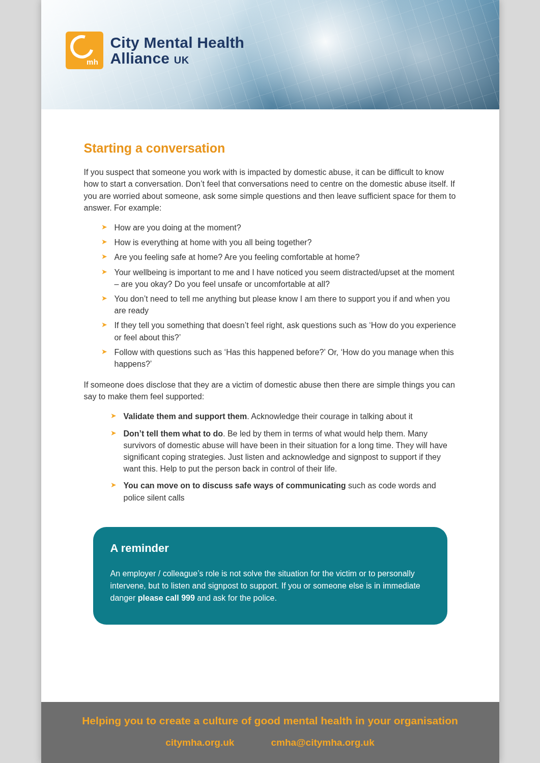mh
City Mental Health Alliance UK
Starting a conversation
If you suspect that someone you work with is impacted by domestic abuse, it can be difficult to know how to start a conversation. Don’t feel that conversations need to centre on the domestic abuse itself. If you are worried about someone, ask some simple questions and then leave sufficient space for them to answer. For example:
How are you doing at the moment?
How is everything at home with you all being together?
Are you feeling safe at home? Are you feeling comfortable at home?
Your wellbeing is important to me and I have noticed you seem distracted/upset at the moment – are you okay? Do you feel unsafe or uncomfortable at all?
You don’t need to tell me anything but please know I am there to support you if and when you are ready
If they tell you something that doesn’t feel right, ask questions such as ‘How do you experience or feel about this?’
Follow with questions such as ‘Has this happened before?’ Or, ‘How do you manage when this happens?’
If someone does disclose that they are a victim of domestic abuse then there are simple things you can say to make them feel supported:
Validate them and support them. Acknowledge their courage in talking about it
Don’t tell them what to do. Be led by them in terms of what would help them. Many survivors of domestic abuse will have been in their situation for a long time. They will have significant coping strategies. Just listen and acknowledge and signpost to support if they want this. Help to put the person back in control of their life.
You can move on to discuss safe ways of communicating such as code words and police silent calls
A reminder
An employer / colleague’s role is not solve the situation for the victim or to personally intervene, but to listen and signpost to support. If you or someone else is in immediate danger please call 999 and ask for the police.
Helping you to create a culture of good mental health in your organisation
citymha.org.uk cmha@citymha.org.uk